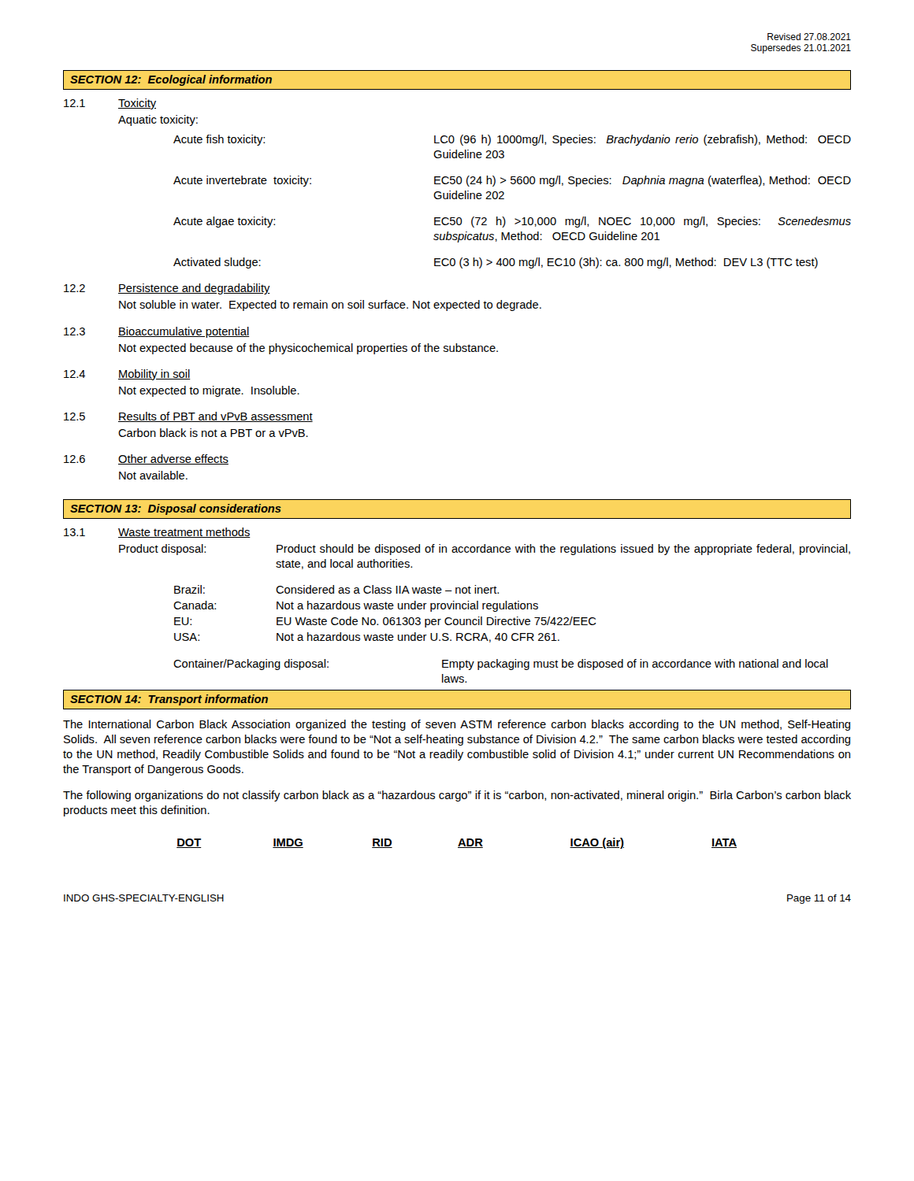Revised 27.08.2021
Supersedes 21.01.2021
SECTION 12: Ecological information
12.1
Toxicity
Aquatic toxicity:
Acute fish toxicity:
LC0 (96 h) 1000mg/l, Species: Brachydanio rerio (zebrafish), Method: OECD Guideline 203
Acute invertebrate toxicity:
EC50 (24 h) > 5600 mg/l, Species: Daphnia magna (waterflea), Method: OECD Guideline 202
Acute algae toxicity:
EC50 (72 h) >10,000 mg/l, NOEC 10,000 mg/l, Species: Scenedesmus subspicatus, Method: OECD Guideline 201
Activated sludge:
EC0 (3 h) > 400 mg/l, EC10 (3h): ca. 800 mg/l, Method: DEV L3 (TTC test)
12.2
Persistence and degradability
Not soluble in water. Expected to remain on soil surface. Not expected to degrade.
12.3
Bioaccumulative potential
Not expected because of the physicochemical properties of the substance.
12.4
Mobility in soil
Not expected to migrate. Insoluble.
12.5
Results of PBT and vPvB assessment
Carbon black is not a PBT or a vPvB.
12.6
Other adverse effects
Not available.
SECTION 13: Disposal considerations
13.1
Waste treatment methods
Product disposal:
Product should be disposed of in accordance with the regulations issued by the appropriate federal, provincial, state, and local authorities.
Brazil:
Considered as a Class IIA waste – not inert.
Canada:
Not a hazardous waste under provincial regulations
EU:
EU Waste Code No. 061303 per Council Directive 75/422/EEC
USA:
Not a hazardous waste under U.S. RCRA, 40 CFR 261.
Container/Packaging disposal:
Empty packaging must be disposed of in accordance with national and local laws.
SECTION 14: Transport information
The International Carbon Black Association organized the testing of seven ASTM reference carbon blacks according to the UN method, Self-Heating Solids. All seven reference carbon blacks were found to be “Not a self-heating substance of Division 4.2.” The same carbon blacks were tested according to the UN method, Readily Combustible Solids and found to be “Not a readily combustible solid of Division 4.1;” under current UN Recommendations on the Transport of Dangerous Goods.
The following organizations do not classify carbon black as a “hazardous cargo” if it is “carbon, non-activated, mineral origin.” Birla Carbon’s carbon black products meet this definition.
| DOT | IMDG | RID | ADR | ICAO (air) | IATA |
INDO GHS-SPECIALTY-ENGLISH
Page 11 of 14